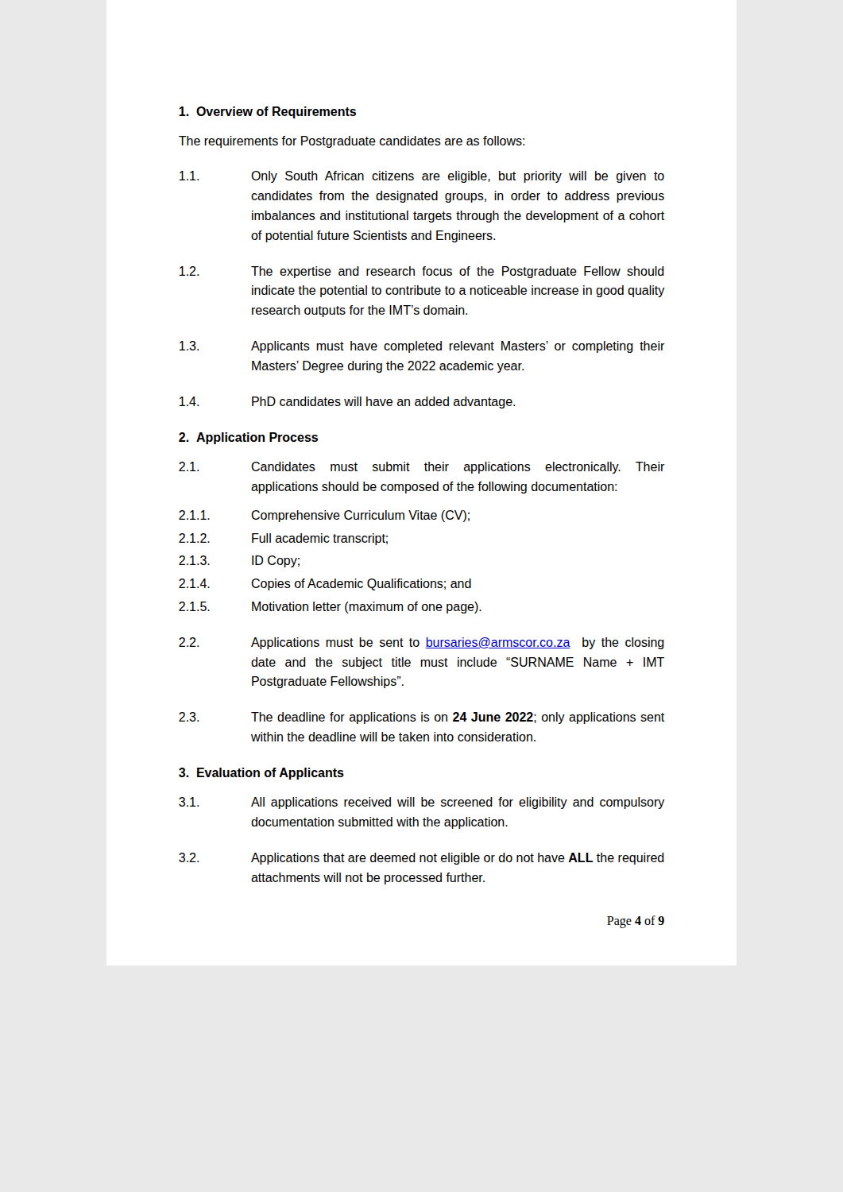1. Overview of Requirements
The requirements for Postgraduate candidates are as follows:
1.1.
Only South African citizens are eligible, but priority will be given to candidates from the designated groups, in order to address previous imbalances and institutional targets through the development of a cohort of potential future Scientists and Engineers.
1.2.
The expertise and research focus of the Postgraduate Fellow should indicate the potential to contribute to a noticeable increase in good quality research outputs for the IMT’s domain.
1.3.
Applicants must have completed relevant Masters’ or completing their Masters’ Degree during the 2022 academic year.
1.4.
PhD candidates will have an added advantage.
2. Application Process
2.1.
Candidates must submit their applications electronically. Their applications should be composed of the following documentation:
2.1.1.
Comprehensive Curriculum Vitae (CV);
2.1.2.
Full academic transcript;
2.1.3.
ID Copy;
2.1.4.
Copies of Academic Qualifications; and
2.1.5.
Motivation letter (maximum of one page).
2.2.
Applications must be sent to bursaries@armscor.co.za by the closing date and the subject title must include “SURNAME Name + IMT Postgraduate Fellowships”.
2.3.
The deadline for applications is on 24 June 2022; only applications sent within the deadline will be taken into consideration.
3. Evaluation of Applicants
3.1.
All applications received will be screened for eligibility and compulsory documentation submitted with the application.
3.2.
Applications that are deemed not eligible or do not have ALL the required attachments will not be processed further.
Page 4 of 9